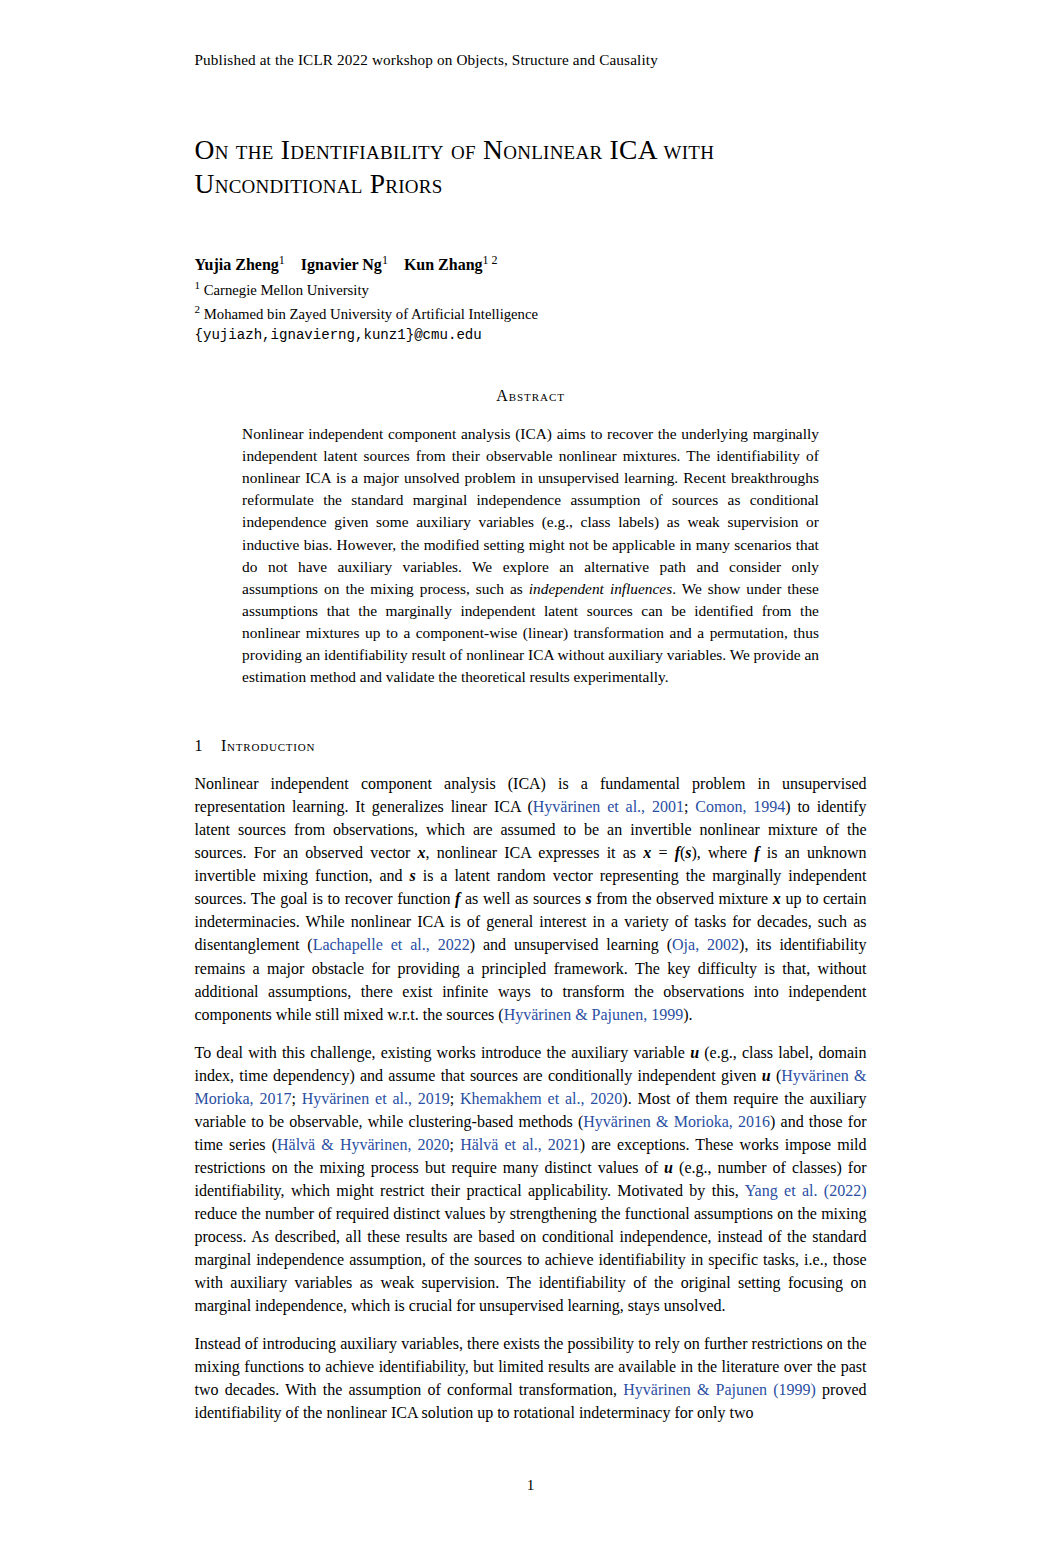Published at the ICLR 2022 workshop on Objects, Structure and Causality
On the Identifiability of Nonlinear ICA with
Unconditional Priors
Yujia Zheng1 Ignavier Ng1 Kun Zhang1 2
1 Carnegie Mellon University
2 Mohamed bin Zayed University of Artificial Intelligence
{yujiazh,ignavierng,kunz1}@cmu.edu
Abstract
Nonlinear independent component analysis (ICA) aims to recover the underlying marginally independent latent sources from their observable nonlinear mixtures. The identifiability of nonlinear ICA is a major unsolved problem in unsupervised learning. Recent breakthroughs reformulate the standard marginal independence assumption of sources as conditional independence given some auxiliary variables (e.g., class labels) as weak supervision or inductive bias. However, the modified setting might not be applicable in many scenarios that do not have auxiliary variables. We explore an alternative path and consider only assumptions on the mixing process, such as independent influences. We show under these assumptions that the marginally independent latent sources can be identified from the nonlinear mixtures up to a component-wise (linear) transformation and a permutation, thus providing an identifiability result of nonlinear ICA without auxiliary variables. We provide an estimation method and validate the theoretical results experimentally.
1 Introduction
Nonlinear independent component analysis (ICA) is a fundamental problem in unsupervised representation learning. It generalizes linear ICA (Hyvärinen et al., 2001; Comon, 1994) to identify latent sources from observations, which are assumed to be an invertible nonlinear mixture of the sources. For an observed vector x, nonlinear ICA expresses it as x = f(s), where f is an unknown invertible mixing function, and s is a latent random vector representing the marginally independent sources. The goal is to recover function f as well as sources s from the observed mixture x up to certain indeterminacies. While nonlinear ICA is of general interest in a variety of tasks for decades, such as disentanglement (Lachapelle et al., 2022) and unsupervised learning (Oja, 2002), its identifiability remains a major obstacle for providing a principled framework. The key difficulty is that, without additional assumptions, there exist infinite ways to transform the observations into independent components while still mixed w.r.t. the sources (Hyvärinen & Pajunen, 1999).
To deal with this challenge, existing works introduce the auxiliary variable u (e.g., class label, domain index, time dependency) and assume that sources are conditionally independent given u (Hyvärinen & Morioka, 2017; Hyvärinen et al., 2019; Khemakhem et al., 2020). Most of them require the auxiliary variable to be observable, while clustering-based methods (Hyvärinen & Morioka, 2016) and those for time series (Hälvä & Hyvärinen, 2020; Hälvä et al., 2021) are exceptions. These works impose mild restrictions on the mixing process but require many distinct values of u (e.g., number of classes) for identifiability, which might restrict their practical applicability. Motivated by this, Yang et al. (2022) reduce the number of required distinct values by strengthening the functional assumptions on the mixing process. As described, all these results are based on conditional independence, instead of the standard marginal independence assumption, of the sources to achieve identifiability in specific tasks, i.e., those with auxiliary variables as weak supervision. The identifiability of the original setting focusing on marginal independence, which is crucial for unsupervised learning, stays unsolved.
Instead of introducing auxiliary variables, there exists the possibility to rely on further restrictions on the mixing functions to achieve identifiability, but limited results are available in the literature over the past two decades. With the assumption of conformal transformation, Hyvärinen & Pajunen (1999) proved identifiability of the nonlinear ICA solution up to rotational indeterminacy for only two
1